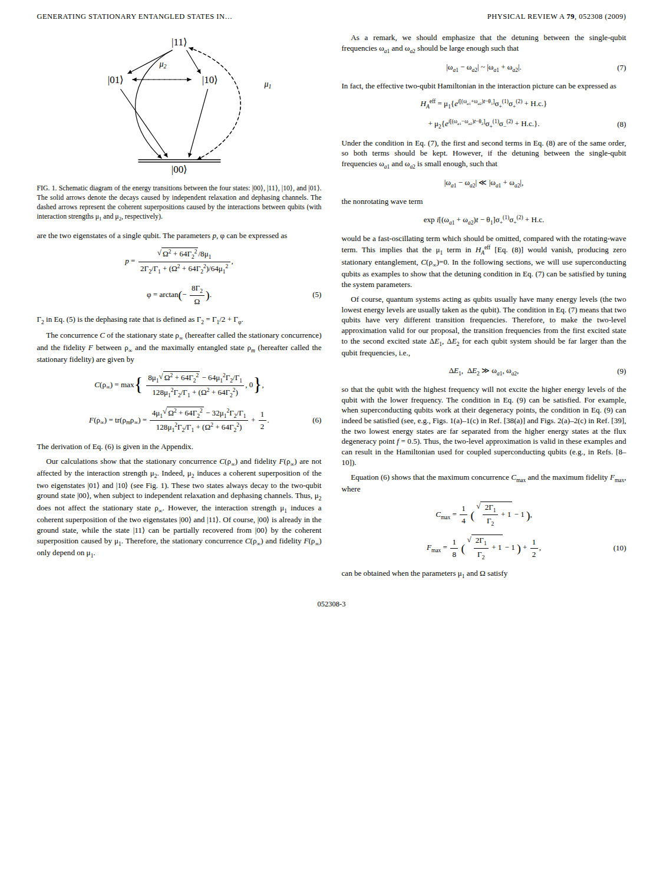Generating stationary entangled states in…
Physical Review A 79, 052308 (2009)
|11⟩ |01⟩ |10⟩ |00⟩ μ2 μ1
FIG. 1. Schematic diagram of the energy transitions between the four states: |00⟩, |11⟩, |10⟩, and |01⟩. The solid arrows denote the decays caused by independent relaxation and dephasing channels. The dashed arrows represent the coherent superpositions caused by the interactions between qubits (with interaction strengths μ1 and μ2, respectively).
are the two eigenstates of a single qubit. The parameters p, φ can be expressed as
p = Ω2 + 64Γ22/8μ1 2Γ2/Γ1 + (Ω2 + 64Γ22)/64μ12 ,
φ = arctan(− 8Γ2 Ω ). (5)
Γ2 in Eq. (5) is the dephasing rate that is defined as Γ2 = Γ1/2 + Γφ.
The concurrence C of the stationary state ρ∞ (hereafter called the stationary concurrence) and the fidelity F between ρ∞ and the maximally entangled state ρm (hereafter called the stationary fidelity) are given by
C(ρ∞) = max{ 8μ1Ω2 + 64Γ22 − 64μ12Γ2/Γ1 128μ12Γ2/Γ1 + (Ω2 + 64Γ22) , 0},
F(ρ∞) = tr(ρmρ∞) = 4μ1Ω2 + 64Γ22 − 32μ12Γ2/Γ1 128μ12Γ2/Γ1 + (Ω2 + 64Γ22) + 1 2 . (6)
The derivation of Eq. (6) is given in the Appendix.
Our calculations show that the stationary concurrence C(ρ∞) and fidelity F(ρ∞) are not affected by the interaction strength μ2. Indeed, μ2 induces a coherent superposition of the two eigenstates |01⟩ and |10⟩ (see Fig. 1). These two states always decay to the two-qubit ground state |00⟩, when subject to independent relaxation and dephasing channels. Thus, μ2 does not affect the stationary state ρ∞. However, the interaction strength μ1 induces a coherent superposition of the two eigenstates |00⟩ and |11⟩. Of course, |00⟩ is already in the ground state, while the state |11⟩ can be partially recovered from |00⟩ by the coherent superposition caused by μ1. Therefore, the stationary concurrence C(ρ∞) and fidelity F(ρ∞) only depend on μ1.
As a remark, we should emphasize that the detuning between the single-qubit frequencies ωa1 and ωa2 should be large enough such that
|ωa1 − ωa2| ~ |ωa1 + ωa2|. (7)
In fact, the effective two-qubit Hamiltonian in the interaction picture can be expressed as
HAeff = μ1{ei[(ωa1+ωa2)t−θ1]σ+(1)σ+(2) + H.c.}
+ μ2{ei[(ωa1−ωa2)t−θ2]σ+(1)σ−(2) + H.c.}. (8)
Under the condition in Eq. (7), the first and second terms in Eq. (8) are of the same order, so both terms should be kept. However, if the detuning between the single-qubit frequencies ωa1 and ωa2 is small enough, such that
|ωa1 − ωa2| ≪ |ωa1 + ωa2|,
the nonrotating wave term
exp i[(ωa1 + ωa2)t − θ1]σ+(1)σ+(2) + H.c.
would be a fast-oscillating term which should be omitted, compared with the rotating-wave term. This implies that the μ1 term in HAeff [Eq. (8)] would vanish, producing zero stationary entanglement, C(ρ∞)=0. In the following sections, we will use superconducting qubits as examples to show that the detuning condition in Eq. (7) can be satisfied by tuning the system parameters.
Of course, quantum systems acting as qubits usually have many energy levels (the two lowest energy levels are usually taken as the qubit). The condition in Eq. (7) means that two qubits have very different transition frequencies. Therefore, to make the two-level approximation valid for our proposal, the transition frequencies from the first excited state to the second excited state ΔE1, ΔE2 for each qubit system should be far larger than the qubit frequencies, i.e.,
ΔE1, ΔE2 ≫ ωa1, ωa2, (9)
so that the qubit with the highest frequency will not excite the higher energy levels of the qubit with the lower frequency. The condition in Eq. (9) can be satisfied. For example, when superconducting qubits work at their degeneracy points, the condition in Eq. (9) can indeed be satisfied (see, e.g., Figs. 1(a)–1(c) in Ref. [38(a)] and Figs. 2(a)–2(c) in Ref. [39], the two lowest energy states are far separated from the higher energy states at the flux degeneracy point f = 0.5). Thus, the two-level approximation is valid in these examples and can result in the Hamiltonian used for coupled superconducting qubits (e.g., in Refs. [8–10]).
Equation (6) shows that the maximum concurrence Cmax and the maximum fidelity Fmax, where
Cmax = 14 ( 2Γ1 Γ2 + 1 − 1 ),
Fmax = 18 ( 2Γ1 Γ2 + 1 − 1 ) + 12, (10)
can be obtained when the parameters μ1 and Ω satisfy
052308-3